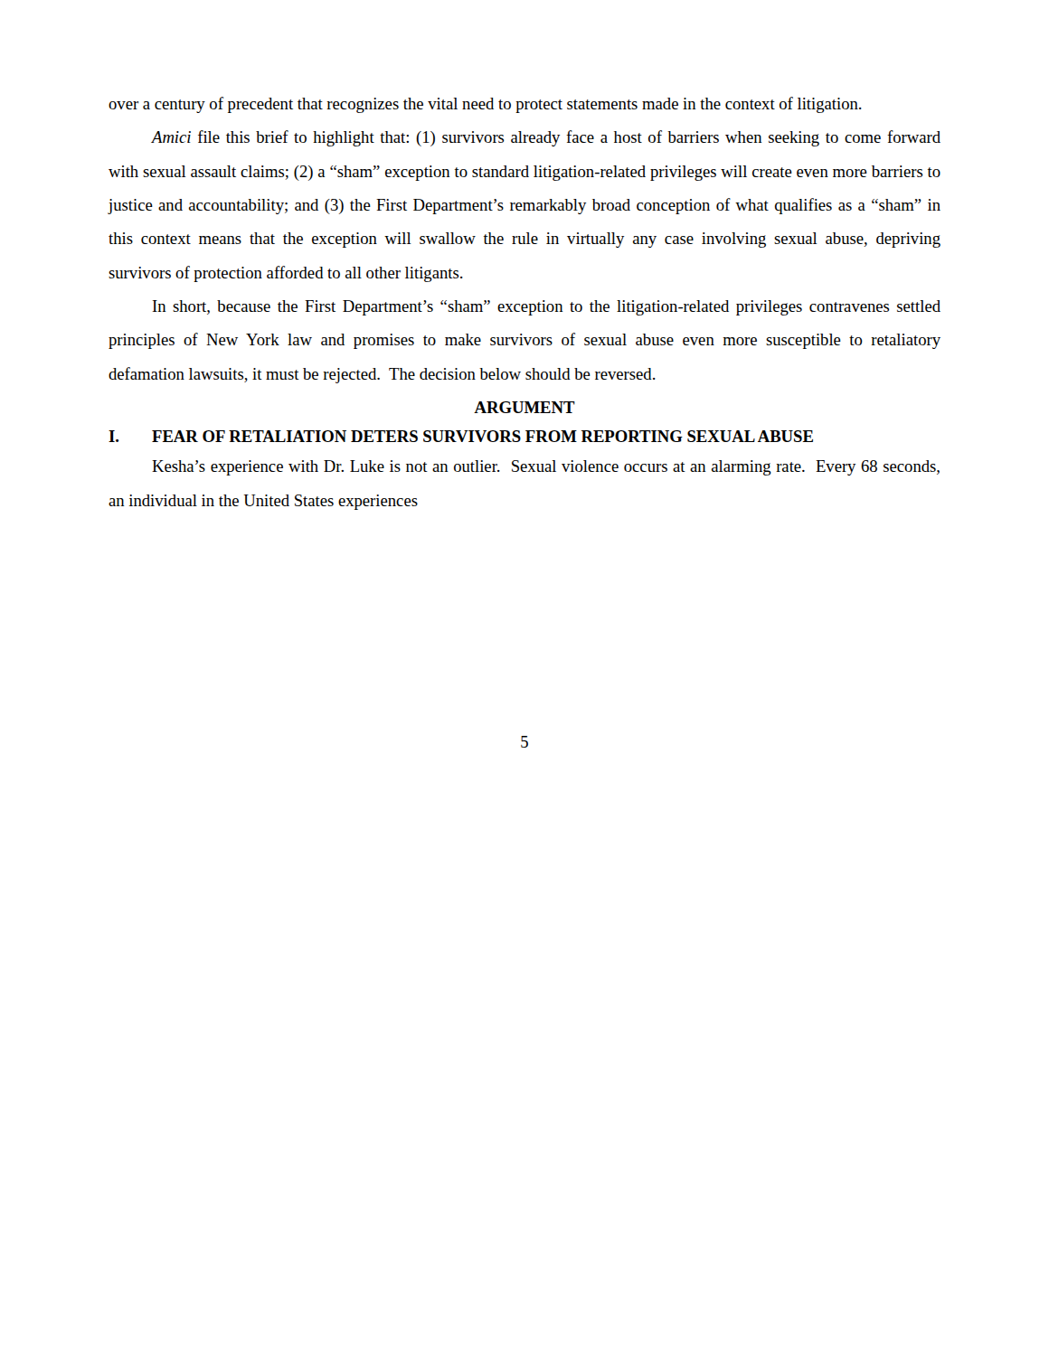over a century of precedent that recognizes the vital need to protect statements made in the context of litigation.
Amici file this brief to highlight that: (1) survivors already face a host of barriers when seeking to come forward with sexual assault claims; (2) a “sham” exception to standard litigation-related privileges will create even more barriers to justice and accountability; and (3) the First Department’s remarkably broad conception of what qualifies as a “sham” in this context means that the exception will swallow the rule in virtually any case involving sexual abuse, depriving survivors of protection afforded to all other litigants.
In short, because the First Department’s “sham” exception to the litigation-related privileges contravenes settled principles of New York law and promises to make survivors of sexual abuse even more susceptible to retaliatory defamation lawsuits, it must be rejected. The decision below should be reversed.
Argument
I. Fear of Retaliation Deters Survivors From Reporting Sexual Abuse
Kesha’s experience with Dr. Luke is not an outlier. Sexual violence occurs at an alarming rate. Every 68 seconds, an individual in the United States experiences
5